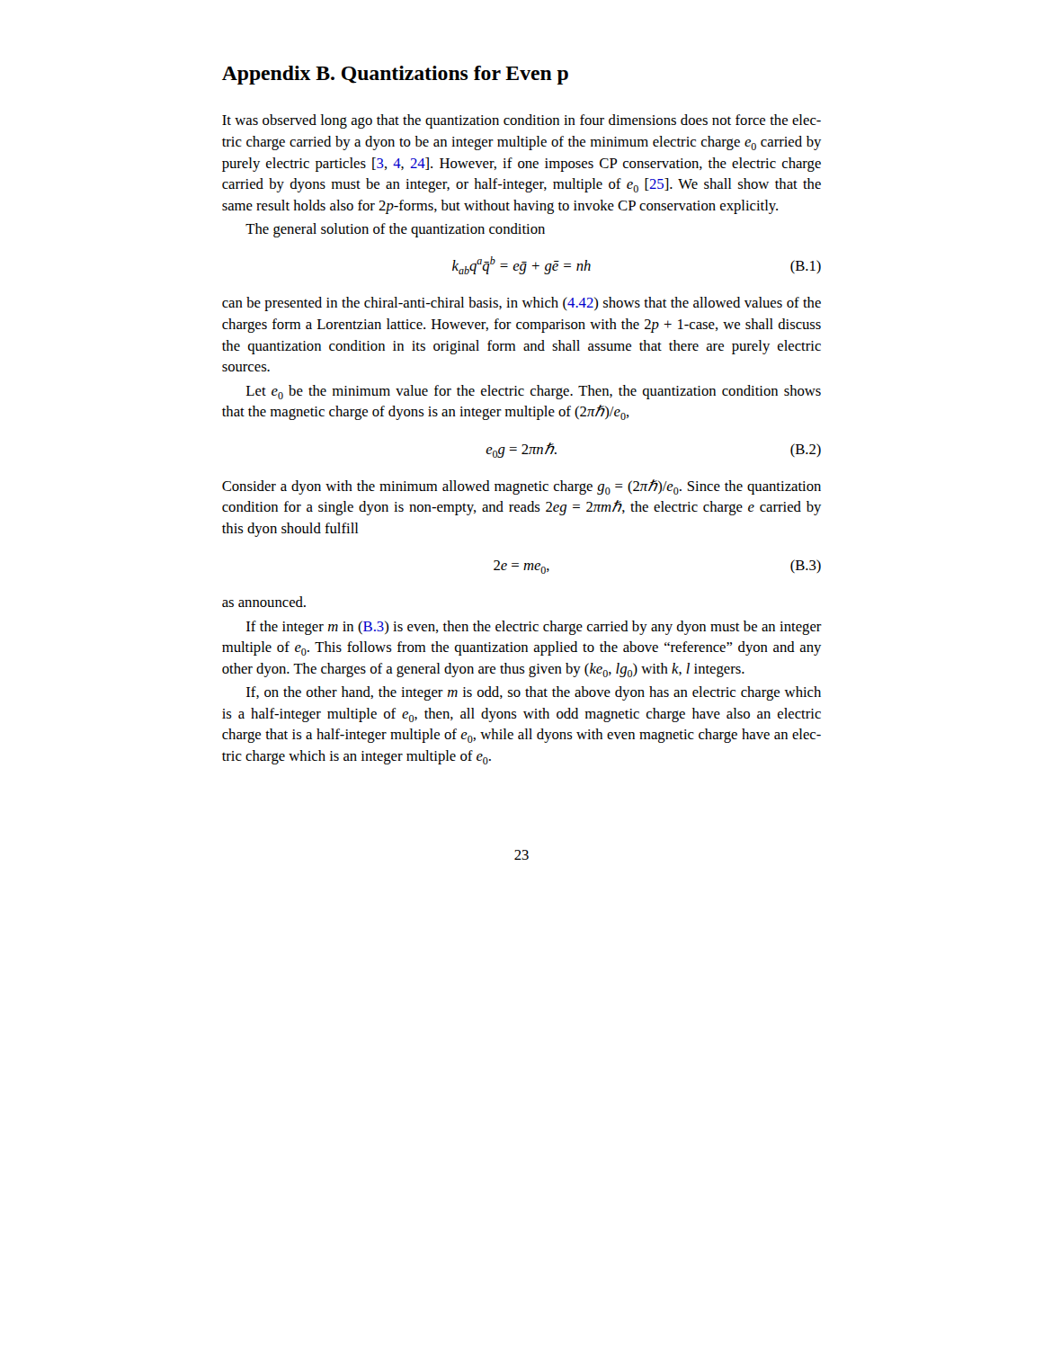Appendix B. Quantizations for Even p
It was observed long ago that the quantization condition in four dimensions does not force the electric charge carried by a dyon to be an integer multiple of the minimum electric charge e0 carried by purely electric particles [3, 4, 24]. However, if one imposes CP conservation, the electric charge carried by dyons must be an integer, or half-integer, multiple of e0 [25]. We shall show that the same result holds also for 2p-forms, but without having to invoke CP conservation explicitly.
The general solution of the quantization condition
kabqaq̄b = eḡ + gē = nh (B.1)
can be presented in the chiral-anti-chiral basis, in which (4.42) shows that the allowed values of the charges form a Lorentzian lattice. However, for comparison with the 2p + 1-case, we shall discuss the quantization condition in its original form and shall assume that there are purely electric sources.
Let e0 be the minimum value for the electric charge. Then, the quantization condition shows that the magnetic charge of dyons is an integer multiple of (2πℏ)/e0,
e0g = 2πnℏ. (B.2)
Consider a dyon with the minimum allowed magnetic charge g0 = (2πℏ)/e0. Since the quantization condition for a single dyon is non-empty, and reads 2eg = 2πmℏ, the electric charge e carried by this dyon should fulfill
2e = me0, (B.3)
as announced.
If the integer m in (B.3) is even, then the electric charge carried by any dyon must be an integer multiple of e0. This follows from the quantization applied to the above “reference” dyon and any other dyon. The charges of a general dyon are thus given by (ke0, lg0) with k, l integers.
If, on the other hand, the integer m is odd, so that the above dyon has an electric charge which is a half-integer multiple of e0, then, all dyons with odd magnetic charge have also an electric charge that is a half-integer multiple of e0, while all dyons with even magnetic charge have an electric charge which is an integer multiple of e0.
23